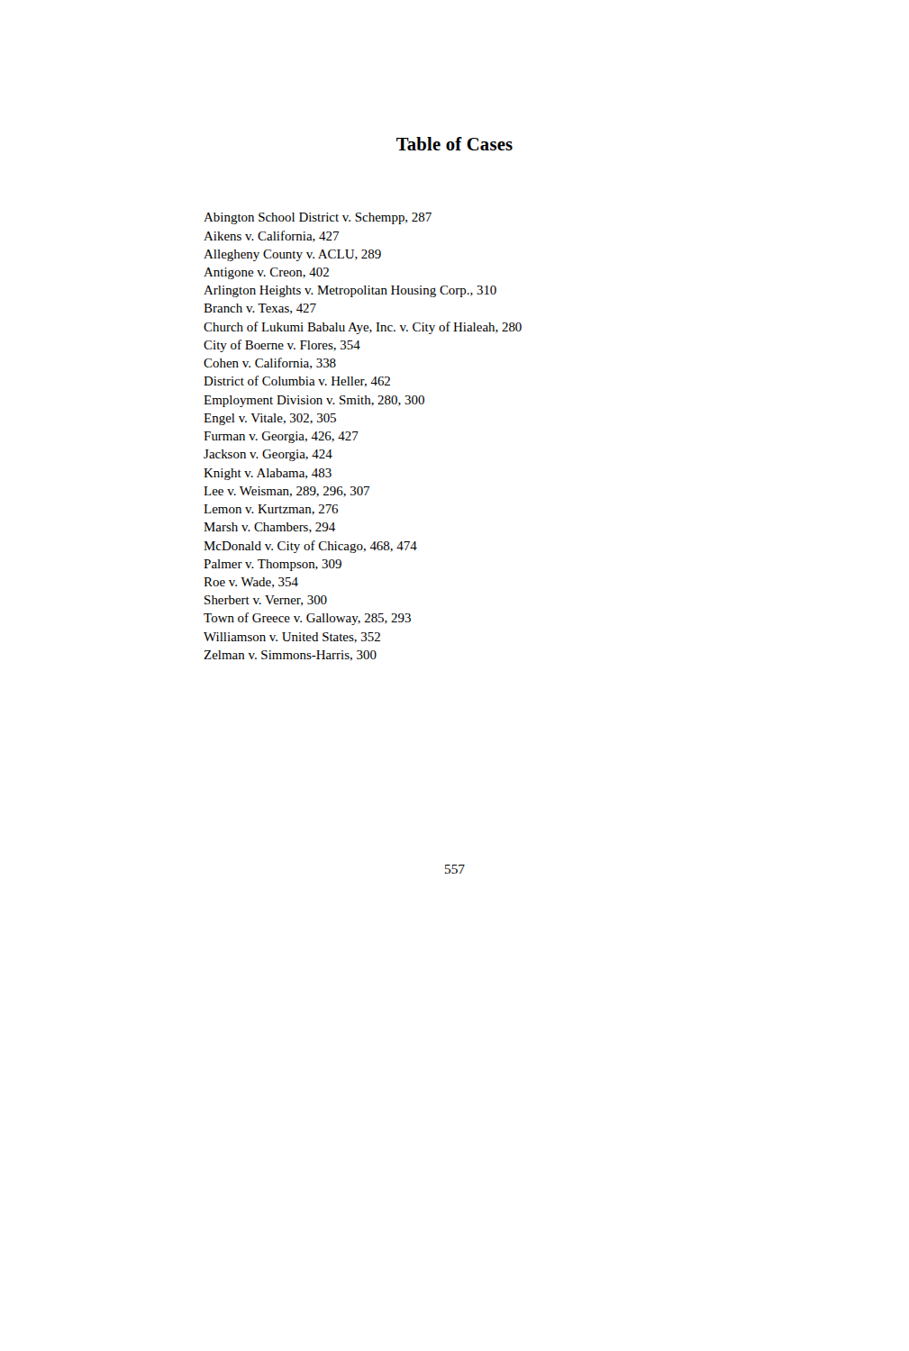Table of Cases
Abington School District v. Schempp, 287
Aikens v. California, 427
Allegheny County v. ACLU, 289
Antigone v. Creon, 402
Arlington Heights v. Metropolitan Housing Corp., 310
Branch v. Texas, 427
Church of Lukumi Babalu Aye, Inc. v. City of Hialeah, 280
City of Boerne v. Flores, 354
Cohen v. California, 338
District of Columbia v. Heller, 462
Employment Division v. Smith, 280, 300
Engel v. Vitale, 302, 305
Furman v. Georgia, 426, 427
Jackson v. Georgia, 424
Knight v. Alabama, 483
Lee v. Weisman, 289, 296, 307
Lemon v. Kurtzman, 276
Marsh v. Chambers, 294
McDonald v. City of Chicago, 468, 474
Palmer v. Thompson, 309
Roe v. Wade, 354
Sherbert v. Verner, 300
Town of Greece v. Galloway, 285, 293
Williamson v. United States, 352
Zelman v. Simmons-Harris, 300
557